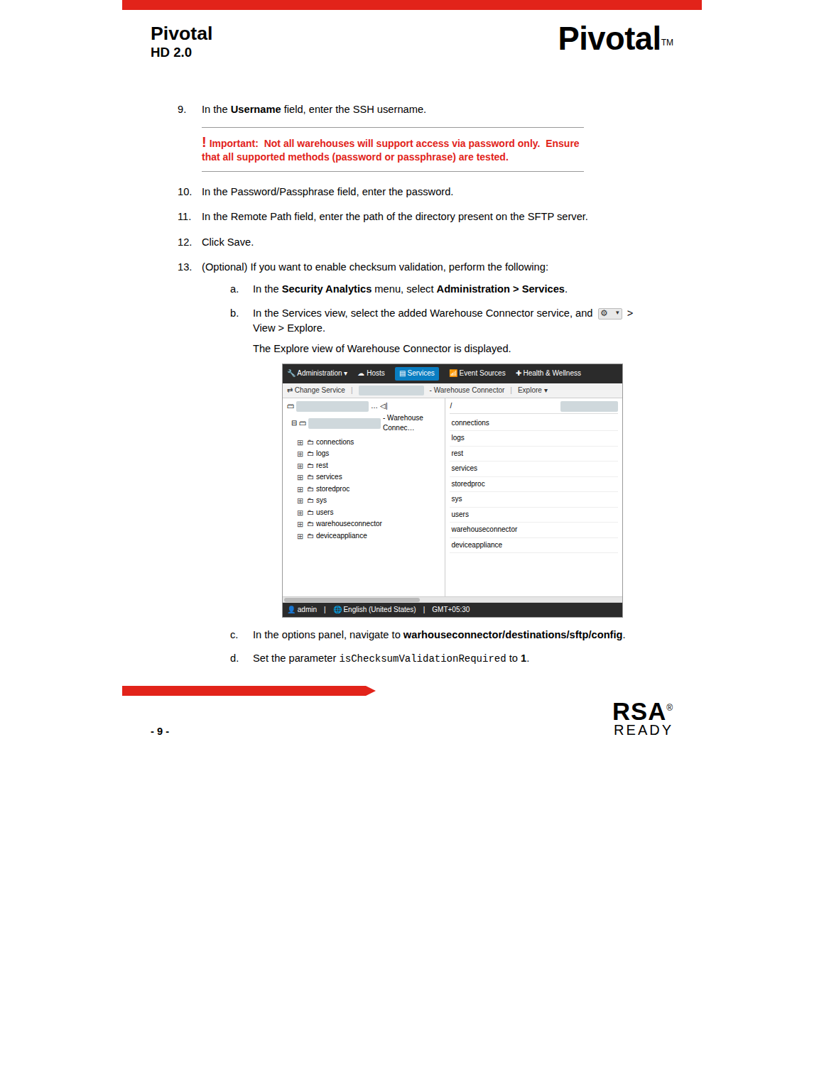PivotalHD 2.0
Pivotal TM
In the Username field, enter the SSH username.
!Important: Not all warehouses will support access via password only. Ensure that all supported methods (password or passphrase) are tested.
In the Password/Passphrase field, enter the password.
In the Remote Path field, enter the path of the directory present on the SFTP server.
Click Save.
(Optional) If you want to enable checksum validation, perform the following:
In the Security Analytics menu, select Administration > Services.
In the Services view, select the added Warehouse Connector service, and > View > Explore.
The Explore view of Warehouse Connector is displayed.
🔧 Administration ▾ ☁ Hosts ▤ Services 📶 Event Sources ✚ Health & Wellness
⇄ Change Service | xxxxxxxx - Warehouse Connector | Explore ▾
🗃 xxxxxxxxxx … ◁|
⊟ 🗃 xxxxxxxxxx - Warehouse Connec…
connections
logs
rest
services
storedproc
sys
users
warehouseconnector
deviceappliance
/ xxxxxxxxx
connections
logs
rest
services
storedproc
sys
users
warehouseconnector
deviceappliance
👤 admin | 🌐 English (United States) | GMT+05:30
In the options panel, navigate to warhouseconnector/destinations/sftp/config.
Set the parameter isChecksumValidationRequired to 1.
- 9 -
RSA®
READY